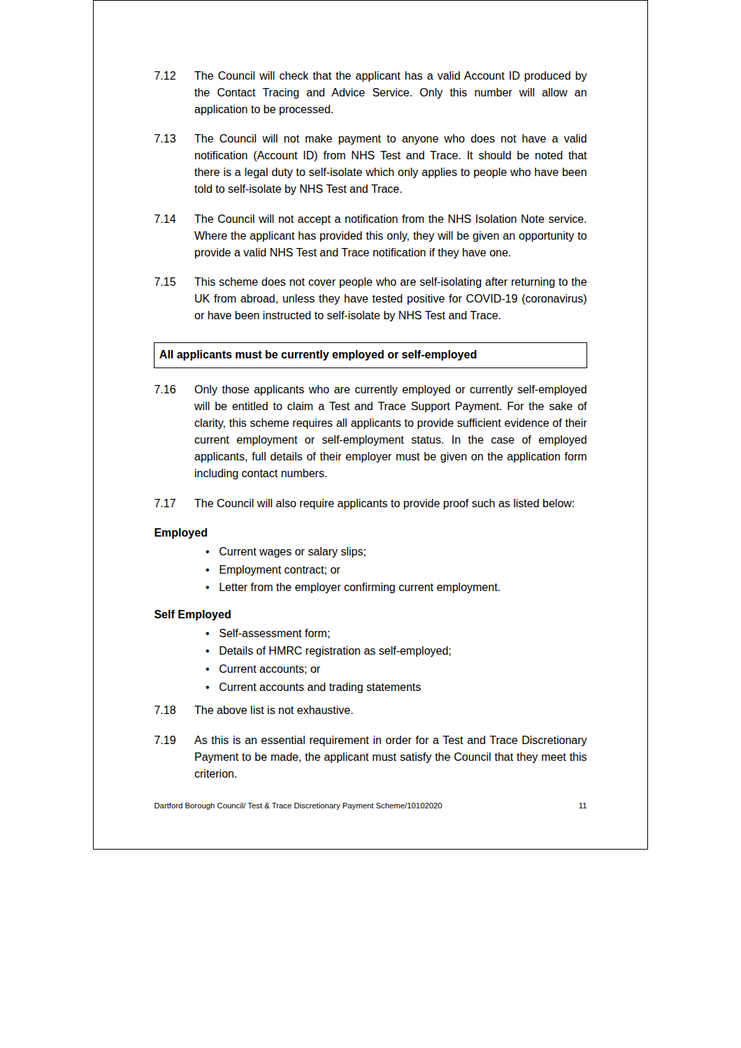7.12
The Council will check that the applicant has a valid Account ID produced by the Contact Tracing and Advice Service. Only this number will allow an application to be processed.
7.13
The Council will not make payment to anyone who does not have a valid notification (Account ID) from NHS Test and Trace. It should be noted that there is a legal duty to self-isolate which only applies to people who have been told to self-isolate by NHS Test and Trace.
7.14
The Council will not accept a notification from the NHS Isolation Note service. Where the applicant has provided this only, they will be given an opportunity to provide a valid NHS Test and Trace notification if they have one.
7.15
This scheme does not cover people who are self-isolating after returning to the UK from abroad, unless they have tested positive for COVID-19 (coronavirus) or have been instructed to self-isolate by NHS Test and Trace.
All applicants must be currently employed or self-employed
7.16
Only those applicants who are currently employed or currently self-employed will be entitled to claim a Test and Trace Support Payment. For the sake of clarity, this scheme requires all applicants to provide sufficient evidence of their current employment or self-employment status. In the case of employed applicants, full details of their employer must be given on the application form including contact numbers.
7.17
The Council will also require applicants to provide proof such as listed below:
Employed
Current wages or salary slips;
Employment contract; or
Letter from the employer confirming current employment.
Self Employed
Self-assessment form;
Details of HMRC registration as self-employed;
Current accounts; or
Current accounts and trading statements
7.18
The above list is not exhaustive.
7.19
As this is an essential requirement in order for a Test and Trace Discretionary Payment to be made, the applicant must satisfy the Council that they meet this criterion.
Dartford Borough Council/ Test & Trace Discretionary Payment Scheme/10102020
11